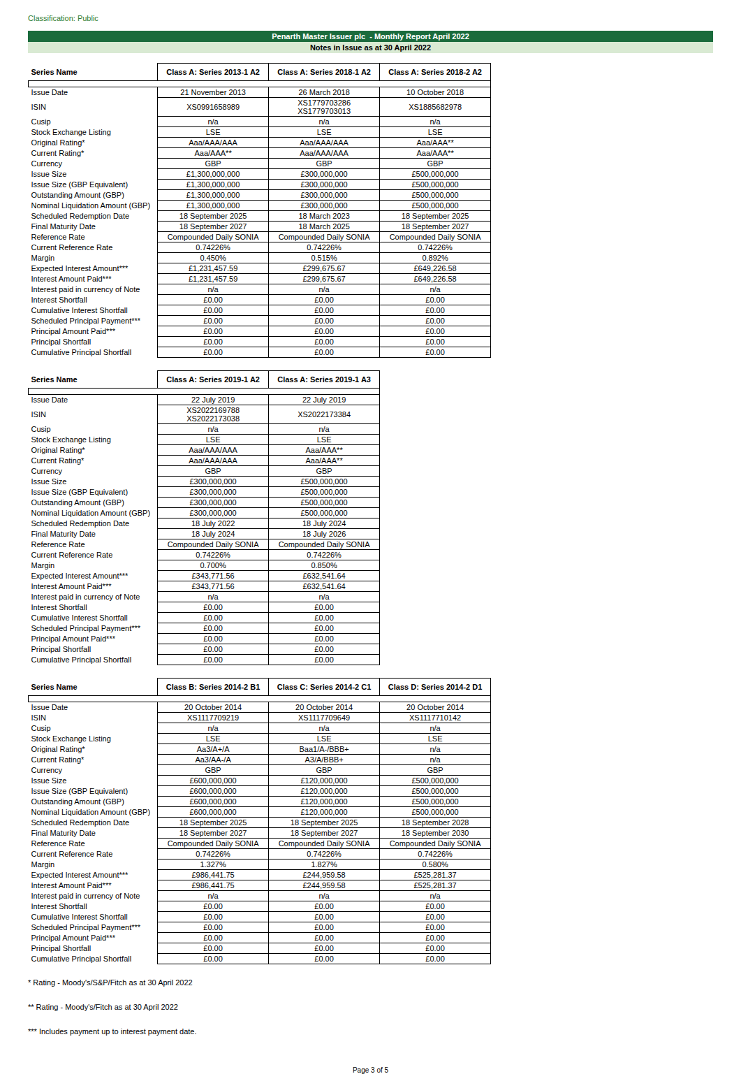Classification: Public
Penarth Master Issuer plc - Monthly Report April 2022
Notes in Issue as at 30 April 2022
| Series Name | Class A: Series 2013-1 A2 | Class A: Series 2018-1 A2 | Class A: Series 2018-2 A2 |
| --- | --- | --- | --- |
| Issue Date | 21 November 2013 | 26 March 2018 | 10 October 2018 |
| ISIN | XS0991658989 | XS1779703286 XS1779703013 | XS1885682978 |
| Cusip | n/a | n/a | n/a |
| Stock Exchange Listing | LSE | LSE | LSE |
| Original Rating* | Aaa/AAA/AAA | Aaa/AAA/AAA | Aaa/AAA** |
| Current Rating* | Aaa/AAA** | Aaa/AAA/AAA | Aaa/AAA** |
| Currency | GBP | GBP | GBP |
| Issue Size | £1,300,000,000 | £300,000,000 | £500,000,000 |
| Issue Size (GBP Equivalent) | £1,300,000,000 | £300,000,000 | £500,000,000 |
| Outstanding Amount (GBP) | £1,300,000,000 | £300,000,000 | £500,000,000 |
| Nominal Liquidation Amount (GBP) | £1,300,000,000 | £300,000,000 | £500,000,000 |
| Scheduled Redemption Date | 18 September 2025 | 18 March 2023 | 18 September 2025 |
| Final Maturity Date | 18 September 2027 | 18 March 2025 | 18 September 2027 |
| Reference Rate | Compounded Daily SONIA | Compounded Daily SONIA | Compounded Daily SONIA |
| Current Reference Rate | 0.74226% | 0.74226% | 0.74226% |
| Margin | 0.450% | 0.515% | 0.892% |
| Expected Interest Amount*** | £1,231,457.59 | £299,675.67 | £649,226.58 |
| Interest Amount Paid*** | £1,231,457.59 | £299,675.67 | £649,226.58 |
| Interest paid in currency of Note | n/a | n/a | n/a |
| Interest Shortfall | £0.00 | £0.00 | £0.00 |
| Cumulative Interest Shortfall | £0.00 | £0.00 | £0.00 |
| Scheduled Principal Payment*** | £0.00 | £0.00 | £0.00 |
| Principal Amount Paid*** | £0.00 | £0.00 | £0.00 |
| Principal Shortfall | £0.00 | £0.00 | £0.00 |
| Cumulative Principal Shortfall | £0.00 | £0.00 | £0.00 |
| Series Name | Class A: Series 2019-1 A2 | Class A: Series 2019-1 A3 |
| --- | --- | --- |
| Issue Date | 22 July 2019 | 22 July 2019 |
| ISIN | XS2022169788 XS2022173038 | XS2022173384 |
| Cusip | n/a | n/a |
| Stock Exchange Listing | LSE | LSE |
| Original Rating* | Aaa/AAA/AAA | Aaa/AAA** |
| Current Rating* | Aaa/AAA/AAA | Aaa/AAA** |
| Currency | GBP | GBP |
| Issue Size | £300,000,000 | £500,000,000 |
| Issue Size (GBP Equivalent) | £300,000,000 | £500,000,000 |
| Outstanding Amount (GBP) | £300,000,000 | £500,000,000 |
| Nominal Liquidation Amount (GBP) | £300,000,000 | £500,000,000 |
| Scheduled Redemption Date | 18 July 2022 | 18 July 2024 |
| Final Maturity Date | 18 July 2024 | 18 July 2026 |
| Reference Rate | Compounded Daily SONIA | Compounded Daily SONIA |
| Current Reference Rate | 0.74226% | 0.74226% |
| Margin | 0.700% | 0.850% |
| Expected Interest Amount*** | £343,771.56 | £632,541.64 |
| Interest Amount Paid*** | £343,771.56 | £632,541.64 |
| Interest paid in currency of Note | n/a | n/a |
| Interest Shortfall | £0.00 | £0.00 |
| Cumulative Interest Shortfall | £0.00 | £0.00 |
| Scheduled Principal Payment*** | £0.00 | £0.00 |
| Principal Amount Paid*** | £0.00 | £0.00 |
| Principal Shortfall | £0.00 | £0.00 |
| Cumulative Principal Shortfall | £0.00 | £0.00 |
| Series Name | Class B: Series 2014-2 B1 | Class C: Series 2014-2 C1 | Class D: Series 2014-2 D1 |
| --- | --- | --- | --- |
| Issue Date | 20 October 2014 | 20 October 2014 | 20 October 2014 |
| ISIN | XS1117709219 | XS1117709649 | XS1117710142 |
| Cusip | n/a | n/a | n/a |
| Stock Exchange Listing | LSE | LSE | LSE |
| Original Rating* | Aa3/A+/A | Baa1/A-/BBB+ | n/a |
| Current Rating* | Aa3/AA-/A | A3/A/BBB+ | n/a |
| Currency | GBP | GBP | GBP |
| Issue Size | £600,000,000 | £120,000,000 | £500,000,000 |
| Issue Size (GBP Equivalent) | £600,000,000 | £120,000,000 | £500,000,000 |
| Outstanding Amount (GBP) | £600,000,000 | £120,000,000 | £500,000,000 |
| Nominal Liquidation Amount (GBP) | £600,000,000 | £120,000,000 | £500,000,000 |
| Scheduled Redemption Date | 18 September 2025 | 18 September 2025 | 18 September 2028 |
| Final Maturity Date | 18 September 2027 | 18 September 2027 | 18 September 2030 |
| Reference Rate | Compounded Daily SONIA | Compounded Daily SONIA | Compounded Daily SONIA |
| Current Reference Rate | 0.74226% | 0.74226% | 0.74226% |
| Margin | 1.327% | 1.827% | 0.580% |
| Expected Interest Amount*** | £986,441.75 | £244,959.58 | £525,281.37 |
| Interest Amount Paid*** | £986,441.75 | £244,959.58 | £525,281.37 |
| Interest paid in currency of Note | n/a | n/a | n/a |
| Interest Shortfall | £0.00 | £0.00 | £0.00 |
| Cumulative Interest Shortfall | £0.00 | £0.00 | £0.00 |
| Scheduled Principal Payment*** | £0.00 | £0.00 | £0.00 |
| Principal Amount Paid*** | £0.00 | £0.00 | £0.00 |
| Principal Shortfall | £0.00 | £0.00 | £0.00 |
| Cumulative Principal Shortfall | £0.00 | £0.00 | £0.00 |
* Rating - Moody's/S&P/Fitch as at 30 April 2022
** Rating - Moody's/Fitch as at 30 April 2022
*** Includes payment up to interest payment date.
Page 3 of 5